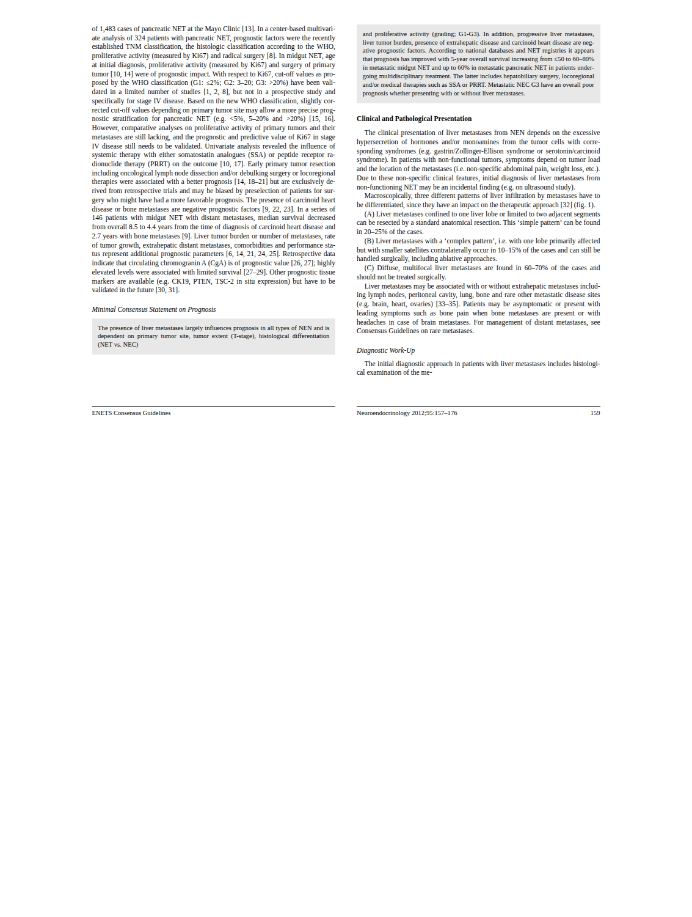of 1,483 cases of pancreatic NET at the Mayo Clinic [13]. In a center-based multivariate analysis of 324 patients with pancreatic NET, prognostic factors were the recently established TNM classification, the histologic classification according to the WHO, proliferative activity (measured by Ki67) and radical surgery [8]. In midgut NET, age at initial diagnosis, proliferative activity (measured by Ki67) and surgery of primary tumor [10, 14] were of prognostic impact. With respect to Ki67, cut-off values as proposed by the WHO classification (G1: ≤2%; G2: 3–20; G3: >20%) have been validated in a limited number of studies [1, 2, 8], but not in a prospective study and specifically for stage IV disease. Based on the new WHO classification, slightly corrected cut-off values depending on primary tumor site may allow a more precise prognostic stratification for pancreatic NET (e.g. <5%, 5–20% and >20%) [15, 16]. However, comparative analyses on proliferative activity of primary tumors and their metastases are still lacking, and the prognostic and predictive value of Ki67 in stage IV disease still needs to be validated. Univariate analysis revealed the influence of systemic therapy with either somatostatin analogues (SSA) or peptide receptor radionuclide therapy (PRRT) on the outcome [10, 17]. Early primary tumor resection including oncological lymph node dissection and/or debulking surgery or locoregional therapies were associated with a better prognosis [14, 18–21] but are exclusively derived from retrospective trials and may be biased by preselection of patients for surgery who might have had a more favorable prognosis. The presence of carcinoid heart disease or bone metastases are negative prognostic factors [9, 22, 23]. In a series of 146 patients with midgut NET with distant metastases, median survival decreased from overall 8.5 to 4.4 years from the time of diagnosis of carcinoid heart disease and 2.7 years with bone metastases [9]. Liver tumor burden or number of metastases, rate of tumor growth, extrahepatic distant metastases, comorbidities and performance status represent additional prognostic parameters [6, 14, 21, 24, 25]. Retrospective data indicate that circulating chromogranin A (CgA) is of prognostic value [26, 27]; highly elevated levels were associated with limited survival [27–29]. Other prognostic tissue markers are available (e.g. CK19, PTEN, TSC-2 in situ expression) but have to be validated in the future [30, 31].
Minimal Consensus Statement on Prognosis
The presence of liver metastases largely influences prognosis in all types of NEN and is dependent on primary tumor site, tumor extent (T-stage), histological differentiation (NET vs. NEC)
and proliferative activity (grading; G1-G3). In addition, progressive liver metastases, liver tumor burden, presence of extrahepatic disease and carcinoid heart disease are negative prognostic factors. According to national databases and NET registries it appears that prognosis has improved with 5-year overall survival increasing from ≤50 to 60–80% in metastatic midgut NET and up to 60% in metastatic pancreatic NET in patients undergoing multidisciplinary treatment. The latter includes hepatobiliary surgery, locoregional and/or medical therapies such as SSA or PRRT. Metastatic NEC G3 have an overall poor prognosis whether presenting with or without liver metastases.
Clinical and Pathological Presentation
The clinical presentation of liver metastases from NEN depends on the excessive hypersecretion of hormones and/or monoamines from the tumor cells with corresponding syndromes (e.g. gastrin/Zollinger-Ellison syndrome or serotonin/carcinoid syndrome). In patients with non-functional tumors, symptoms depend on tumor load and the location of the metastases (i.e. non-specific abdominal pain, weight loss, etc.). Due to these non-specific clinical features, initial diagnosis of liver metastases from non-functioning NET may be an incidental finding (e.g. on ultrasound study).
Macroscopically, three different patterns of liver infiltration by metastases have to be differentiated, since they have an impact on the therapeutic approach [32] (fig. 1).
(A) Liver metastases confined to one liver lobe or limited to two adjacent segments can be resected by a standard anatomical resection. This ‘simple pattern’ can be found in 20–25% of the cases.
(B) Liver metastases with a ‘complex pattern’, i.e. with one lobe primarily affected but with smaller satellites contralaterally occur in 10–15% of the cases and can still be handled surgically, including ablative approaches.
(C) Diffuse, multifocal liver metastases are found in 60–70% of the cases and should not be treated surgically.
Liver metastases may be associated with or without extrahepatic metastases including lymph nodes, peritoneal cavity, lung, bone and rare other metastatic disease sites (e.g. brain, heart, ovaries) [33–35]. Patients may be asymptomatic or present with leading symptoms such as bone pain when bone metastases are present or with headaches in case of brain metastases. For management of distant metastases, see Consensus Guidelines on rare metastases.
Diagnostic Work-Up
The initial diagnostic approach in patients with liver metastases includes histological examination of the me-
ENETS Consensus Guidelines
Neuroendocrinology 2012;95:157–176 159